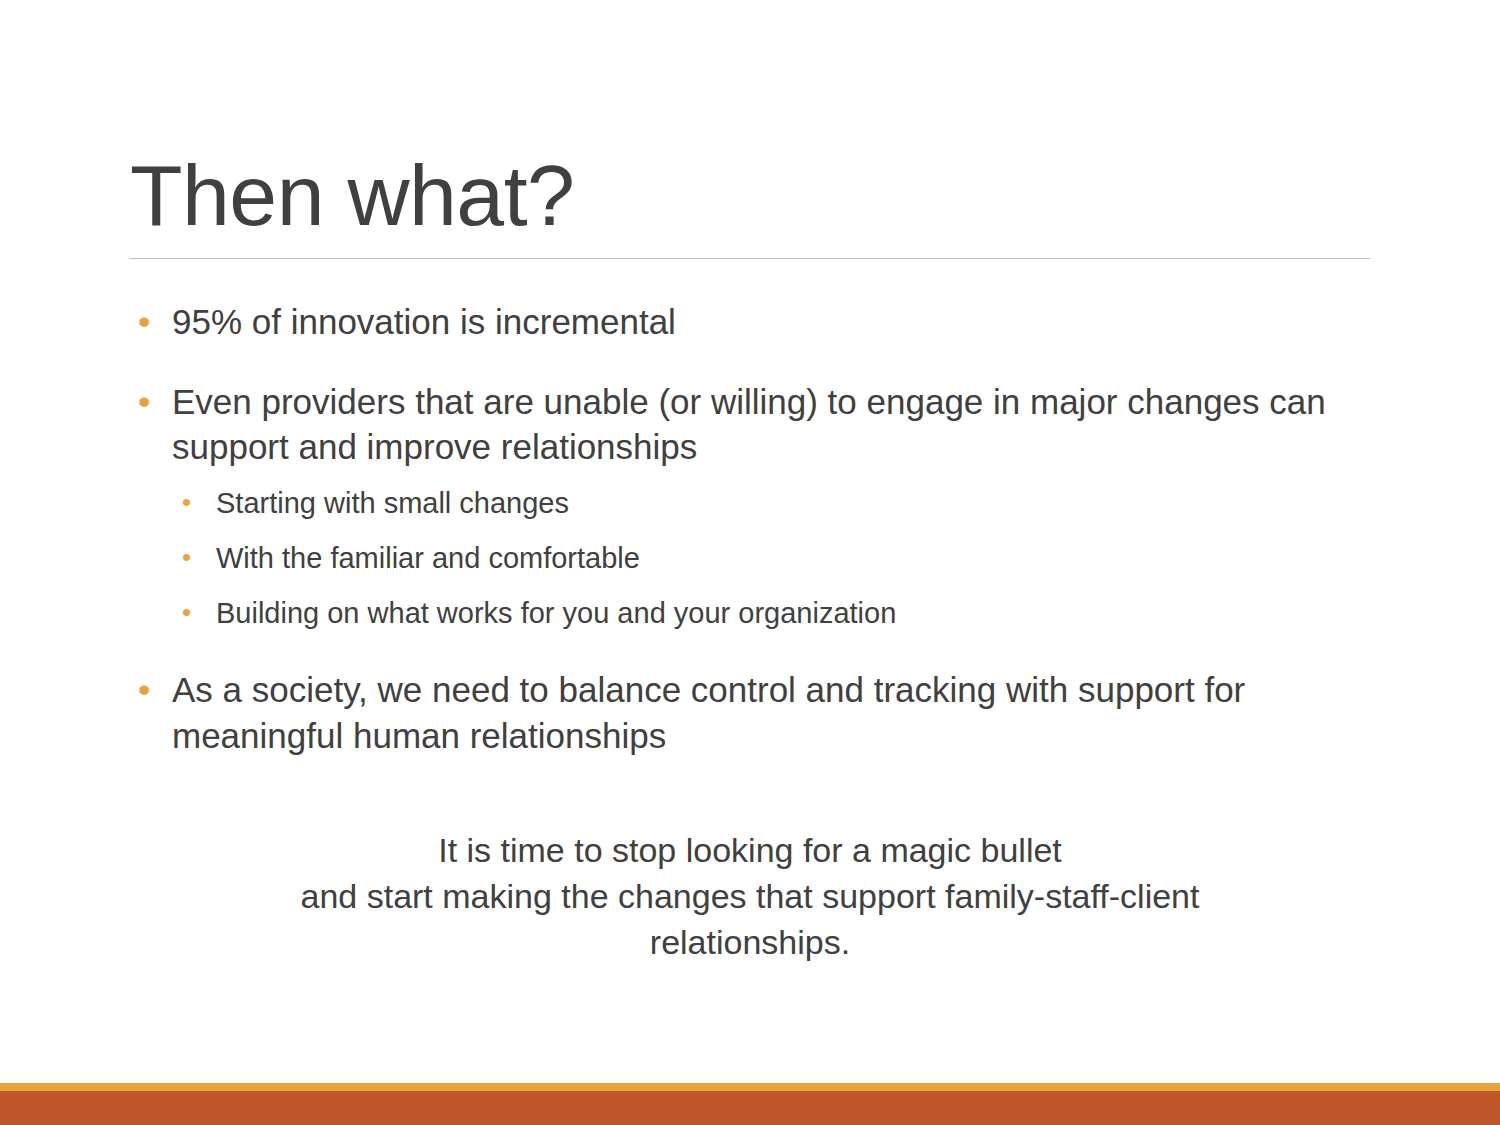Then what?
95% of innovation is incremental
Even providers that are unable (or willing) to engage in major changes can support and improve relationships
Starting with small changes
With the familiar and comfortable
Building on what works for you and your organization
As a society, we need to balance control and tracking with support for meaningful human relationships
It is time to stop looking for a magic bullet
and start making the changes that support family-staff-client relationships.